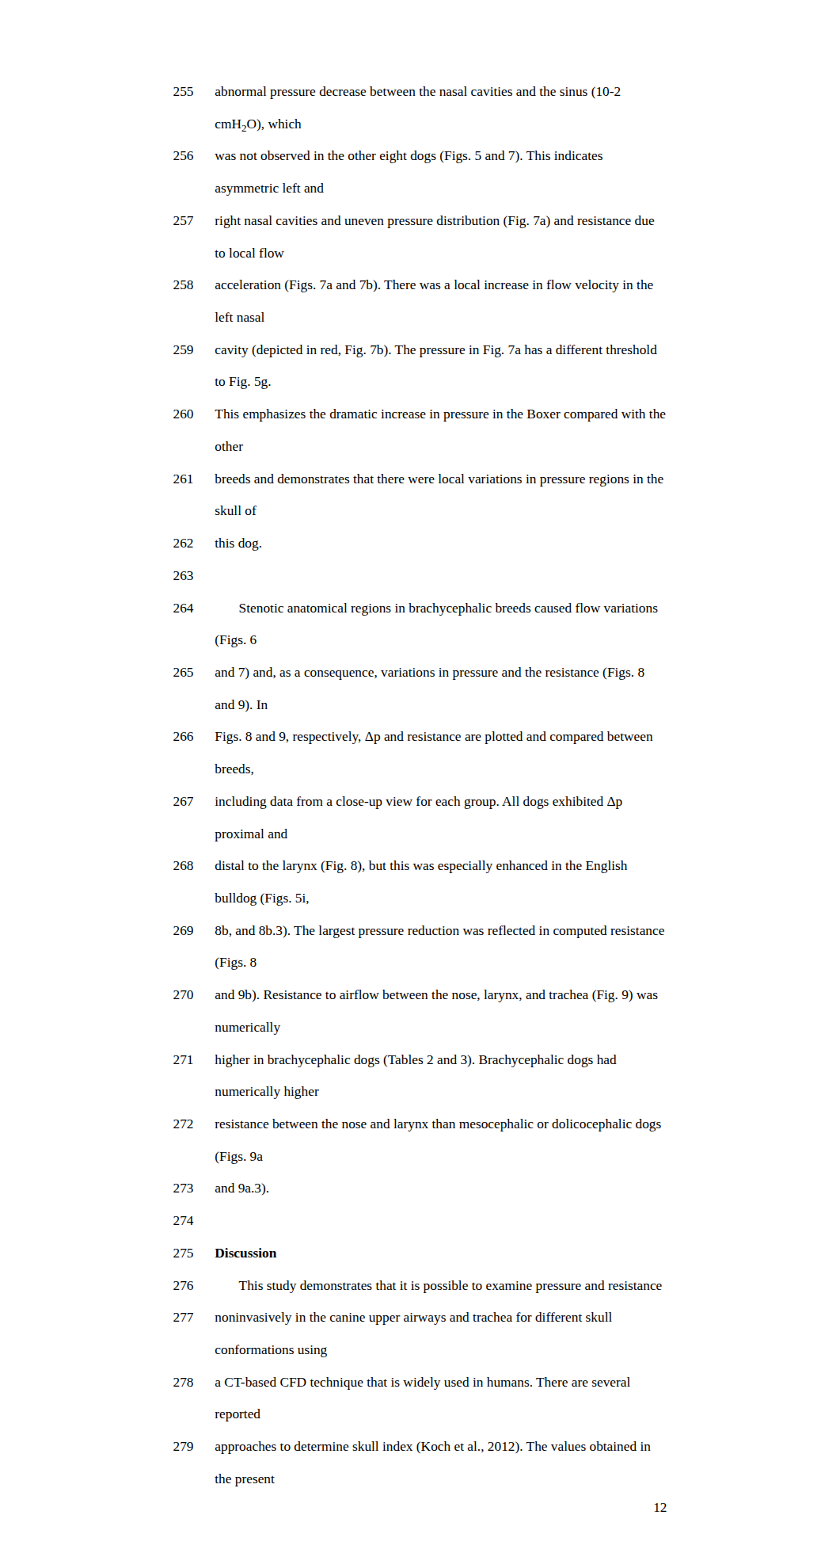| 255 | abnormal pressure decrease between the nasal cavities and the sinus (10-2 cmH 2 O), which |
| 256 | was not observed in the other eight dogs (Figs. 5 and 7). This indicates asymmetric left and |
| 257 | right nasal cavities and uneven pressure distribution (Fig. 7a) and resistance due to local flow |
| 258 | acceleration (Figs. 7a and 7b). There was a local increase in flow velocity in the left nasal |
| 259 | cavity (depicted in red, Fig. 7b). The pressure in Fig. 7a has a different threshold to Fig. 5g. |
| 260 | This emphasizes the dramatic increase in pressure in the Boxer compared with the other |
| 261 | breeds and demonstrates that there were local variations in pressure regions in the skull of |
| 262 | this dog. |
| 263 | |
| 264 | Stenotic anatomical regions in brachycephalic breeds caused flow variations (Figs. 6 |
| 265 | and 7) and, as a consequence, variations in pressure and the resistance (Figs. 8 and 9). In |
| 266 | Figs. 8 and 9, respectively, Δp and resistance are plotted and compared between breeds, |
| 267 | including data from a close-up view for each group. All dogs exhibited Δp proximal and |
| 268 | distal to the larynx (Fig. 8), but this was especially enhanced in the English bulldog (Figs. 5i, |
| 269 | 8b, and 8b.3). The largest pressure reduction was reflected in computed resistance (Figs. 8 |
| 270 | and 9b). Resistance to airflow between the nose, larynx, and trachea (Fig. 9) was numerically |
| 271 | higher in brachycephalic dogs (Tables 2 and 3). Brachycephalic dogs had numerically higher |
| 272 | resistance between the nose and larynx than mesocephalic or dolicocephalic dogs (Figs. 9a |
| 273 | and 9a.3). |
| 274 | |
| 275 | Discussion |
| 276 | This study demonstrates that it is possible to examine pressure and resistance |
| 277 | noninvasively in the canine upper airways and trachea for different skull conformations using |
| 278 | a CT-based CFD technique that is widely used in humans. There are several reported |
| 279 | approaches to determine skull index (Koch et al., 2012). The values obtained in the present |
12